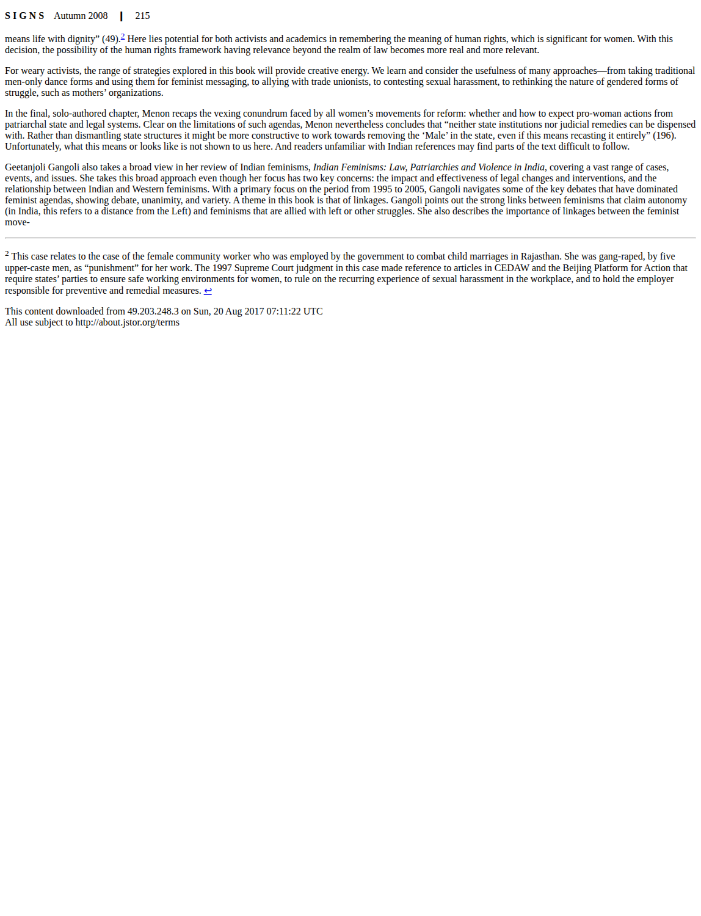S I G N S Autumn 2008 ❙ 215
means life with dignity” (49).2 Here lies potential for both activists and academics in remembering the meaning of human rights, which is significant for women. With this decision, the possibility of the human rights framework having relevance beyond the realm of law becomes more real and more relevant.
For weary activists, the range of strategies explored in this book will provide creative energy. We learn and consider the usefulness of many approaches—from taking traditional men-only dance forms and using them for feminist messaging, to allying with trade unionists, to contesting sexual harassment, to rethinking the nature of gendered forms of struggle, such as mothers’ organizations.
In the final, solo-authored chapter, Menon recaps the vexing conundrum faced by all women’s movements for reform: whether and how to expect pro-woman actions from patriarchal state and legal systems. Clear on the limitations of such agendas, Menon nevertheless concludes that “neither state institutions nor judicial remedies can be dispensed with. Rather than dismantling state structures it might be more constructive to work towards removing the ‘Male’ in the state, even if this means recasting it entirely” (196). Unfortunately, what this means or looks like is not shown to us here. And readers unfamiliar with Indian references may find parts of the text difficult to follow.
Geetanjoli Gangoli also takes a broad view in her review of Indian feminisms, Indian Feminisms: Law, Patriarchies and Violence in India, covering a vast range of cases, events, and issues. She takes this broad approach even though her focus has two key concerns: the impact and effectiveness of legal changes and interventions, and the relationship between Indian and Western feminisms. With a primary focus on the period from 1995 to 2005, Gangoli navigates some of the key debates that have dominated feminist agendas, showing debate, unanimity, and variety. A theme in this book is that of linkages. Gangoli points out the strong links between feminisms that claim autonomy (in India, this refers to a distance from the Left) and feminisms that are allied with left or other struggles. She also describes the importance of linkages between the feminist move-
2 This case relates to the case of the female community worker who was employed by the government to combat child marriages in Rajasthan. She was gang-raped, by five upper-caste men, as “punishment” for her work. The 1997 Supreme Court judgment in this case made reference to articles in CEDAW and the Beijing Platform for Action that require states’ parties to ensure safe working environments for women, to rule on the recurring experience of sexual harassment in the workplace, and to hold the employer responsible for preventive and remedial measures. ↩
This content downloaded from 49.203.248.3 on Sun, 20 Aug 2017 07:11:22 UTC
All use subject to http://about.jstor.org/terms